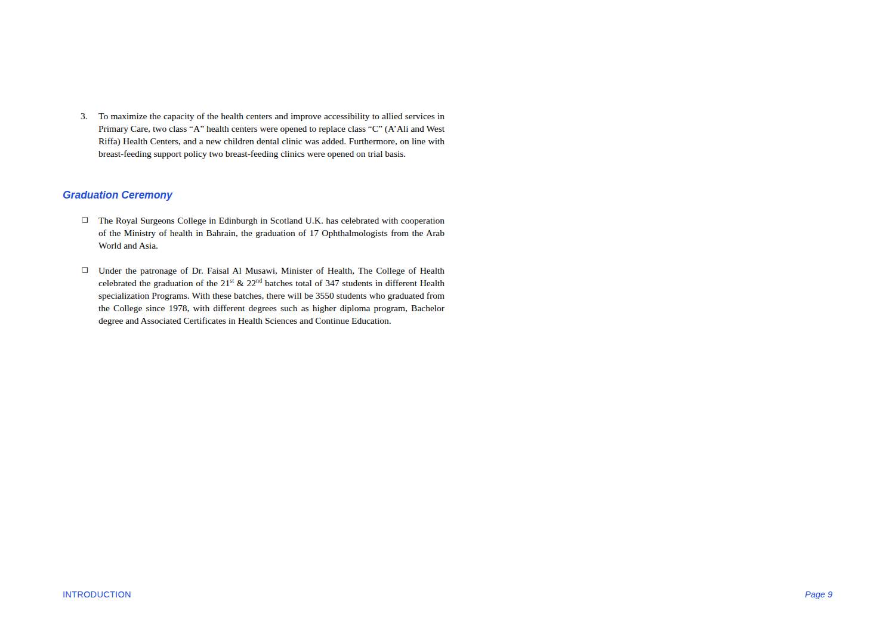3. To maximize the capacity of the health centers and improve accessibility to allied services in Primary Care, two class “A” health centers were opened to replace class “C” (A’Ali and West Riffa) Health Centers, and a new children dental clinic was added. Furthermore, on line with breast-feeding support policy two breast-feeding clinics were opened on trial basis.
Graduation Ceremony
❑ The Royal Surgeons College in Edinburgh in Scotland U.K. has celebrated with cooperation of the Ministry of health in Bahrain, the graduation of 17 Ophthalmologists from the Arab World and Asia.
❑ Under the patronage of Dr. Faisal Al Musawi, Minister of Health, The College of Health celebrated the graduation of the 21st & 22nd batches total of 347 students in different Health specialization Programs. With these batches, there will be 3550 students who graduated from the College since 1978, with different degrees such as higher diploma program, Bachelor degree and Associated Certificates in Health Sciences and Continue Education.
INTRODUCTION
Page 9